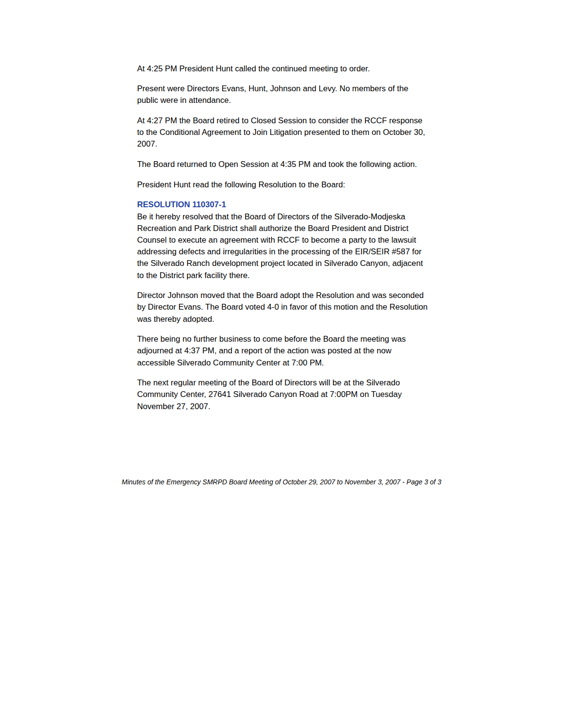At 4:25 PM President Hunt called the continued meeting to order.
Present were Directors Evans, Hunt, Johnson and Levy. No members of the public were in attendance.
At 4:27 PM the Board retired to Closed Session to consider the RCCF response to the Conditional Agreement to Join Litigation presented to them on October 30, 2007.
The Board returned to Open Session at 4:35 PM and took the following action.
President Hunt read the following Resolution to the Board:
RESOLUTION 110307-1
Be it hereby resolved that the Board of Directors of the Silverado-Modjeska Recreation and Park District shall authorize the Board President and District Counsel to execute an agreement with RCCF to become a party to the lawsuit addressing defects and irregularities in the processing of the EIR/SEIR #587 for the Silverado Ranch development project located in Silverado Canyon, adjacent to the District park facility there.
Director Johnson moved that the Board adopt the Resolution and was seconded by Director Evans. The Board voted 4-0 in favor of this motion and the Resolution was thereby adopted.
There being no further business to come before the Board the meeting was adjourned at 4:37 PM, and a report of the action was posted at the now accessible Silverado Community Center at 7:00 PM.
The next regular meeting of the Board of Directors will be at the Silverado Community Center, 27641 Silverado Canyon Road at 7:00PM on Tuesday November 27, 2007.
Minutes of the Emergency SMRPD Board Meeting of October 29, 2007 to November 3, 2007 - Page 3 of 3